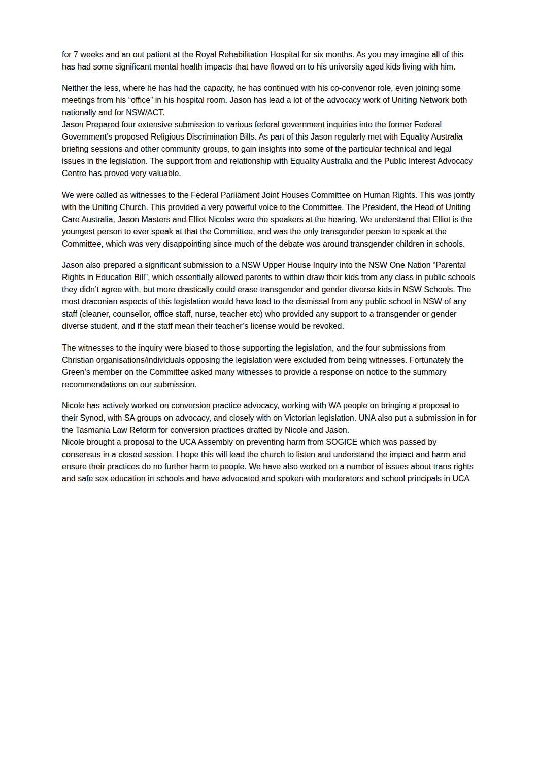for 7 weeks and an out patient at the Royal Rehabilitation Hospital for six months. As you may imagine all of this has had some significant mental health impacts that have flowed on to his university aged kids living with him.
Neither the less, where he has had the capacity, he has continued with his co-convenor role, even joining some meetings from his “office” in his hospital room. Jason has lead a lot of the advocacy work of Uniting Network both nationally and for NSW/ACT.
Jason Prepared four extensive submission to various federal government inquiries into the former Federal Government’s proposed Religious Discrimination Bills. As part of this Jason regularly met with Equality Australia briefing sessions and other community groups, to gain insights into some of the particular technical and legal issues in the legislation. The support from and relationship with Equality Australia and the Public Interest Advocacy Centre has proved very valuable.
We were called as witnesses to the Federal Parliament Joint Houses Committee on Human Rights. This was jointly with the Uniting Church. This provided a very powerful voice to the Committee. The President, the Head of Uniting Care Australia, Jason Masters and Elliot Nicolas were the speakers at the hearing. We understand that Elliot is the youngest person to ever speak at that the Committee, and was the only transgender person to speak at the Committee, which was very disappointing since much of the debate was around transgender children in schools.
Jason also prepared a significant submission to a NSW Upper House Inquiry into the NSW One Nation “Parental Rights in Education Bill”, which essentially allowed parents to within draw their kids from any class in public schools they didn’t agree with, but more drastically could erase transgender and gender diverse kids in NSW Schools. The most draconian aspects of this legislation would have lead to the dismissal from any public school in NSW of any staff (cleaner, counsellor, office staff, nurse, teacher etc) who provided any support to a transgender or gender diverse student, and if the staff mean their teacher’s license would be revoked.
The witnesses to the inquiry were biased to those supporting the legislation, and the four submissions from Christian organisations/individuals opposing the legislation were excluded from being witnesses. Fortunately the Green’s member on the Committee asked many witnesses to provide a response on notice to the summary recommendations on our submission.
Nicole has actively worked on conversion practice advocacy, working with WA people on bringing a proposal to their Synod, with SA groups on advocacy, and closely with on Victorian legislation. UNA also put a submission in for the Tasmania Law Reform for conversion practices drafted by Nicole and Jason.
Nicole brought a proposal to the UCA Assembly on preventing harm from SOGICE which was passed by consensus in a closed session. I hope this will lead the church to listen and understand the impact and harm and ensure their practices do no further harm to people. We have also worked on a number of issues about trans rights and safe sex education in schools and have advocated and spoken with moderators and school principals in UCA